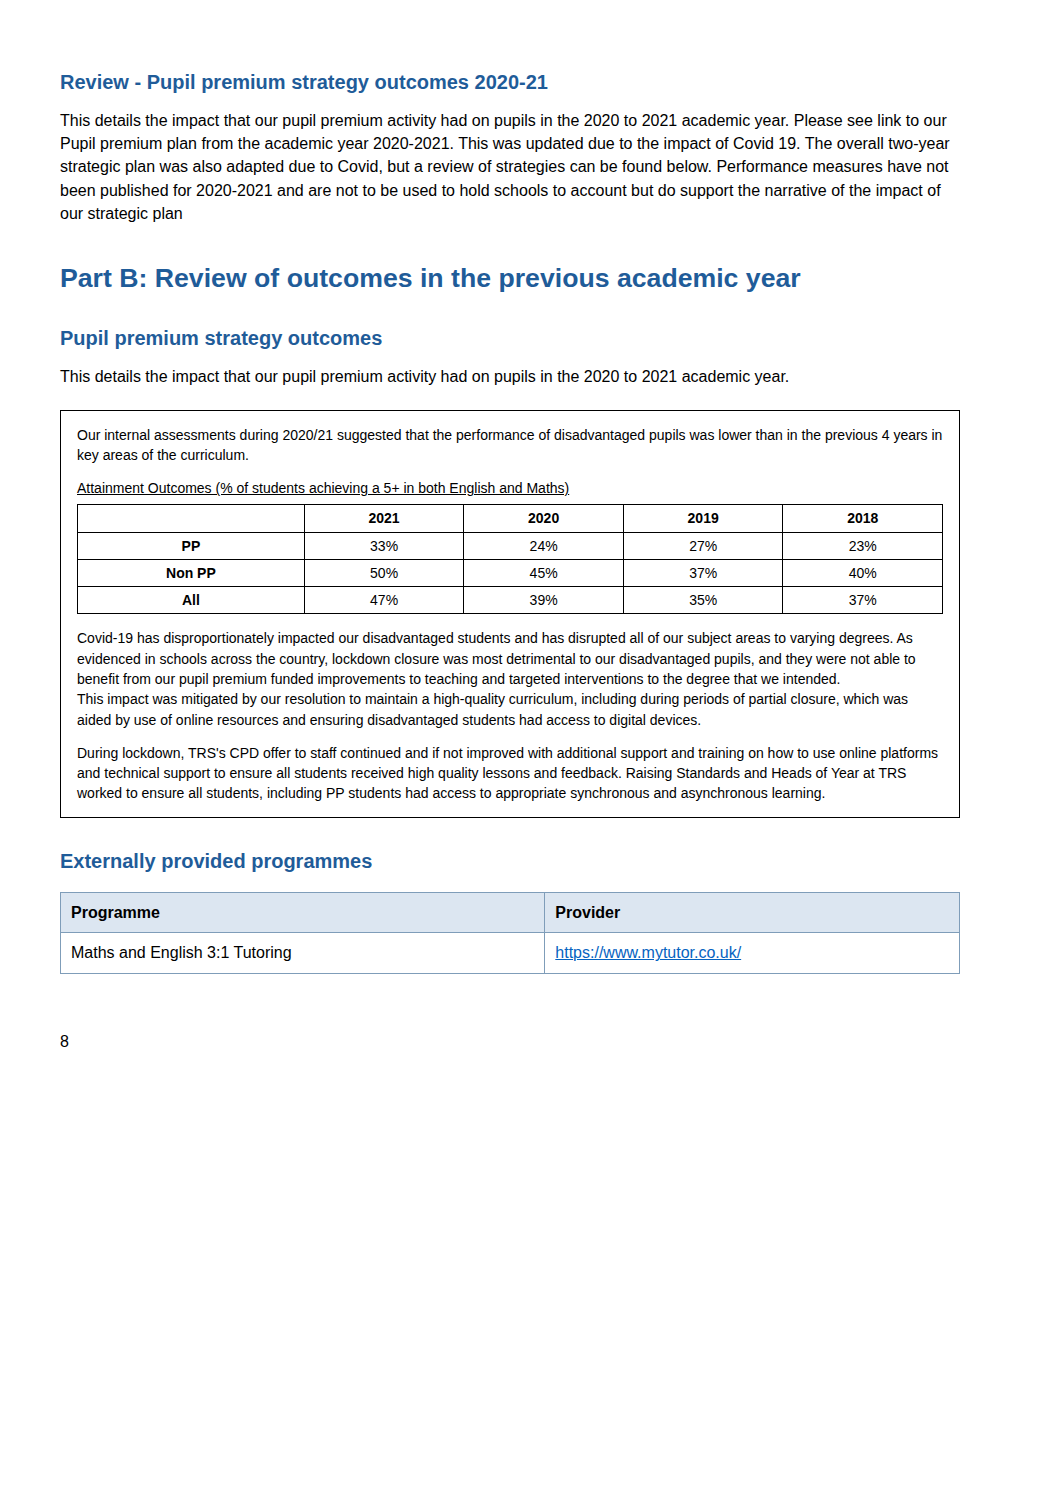Review - Pupil premium strategy outcomes 2020-21
This details the impact that our pupil premium activity had on pupils in the 2020 to 2021 academic year. Please see link to our Pupil premium plan from the academic year 2020-2021. This was updated due to the impact of Covid 19. The overall two-year strategic plan was also adapted due to Covid, but a review of strategies can be found below. Performance measures have not been published for 2020-2021 and are not to be used to hold schools to account but do support the narrative of the impact of our strategic plan
Part B: Review of outcomes in the previous academic year
Pupil premium strategy outcomes
This details the impact that our pupil premium activity had on pupils in the 2020 to 2021 academic year.
Our internal assessments during 2020/21 suggested that the performance of disadvantaged pupils was lower than in the previous 4 years in key areas of the curriculum.
Attainment Outcomes (% of students achieving a 5+ in both English and Maths)
| | 2021 | 2020 | 2019 | 2018 |
| PP | 33% | 24% | 27% | 23% |
| Non PP | 50% | 45% | 37% | 40% |
| All | 47% | 39% | 35% | 37% |
Covid-19 has disproportionately impacted our disadvantaged students and has disrupted all of our subject areas to varying degrees. As evidenced in schools across the country, lockdown closure was most detrimental to our disadvantaged pupils, and they were not able to benefit from our pupil premium funded improvements to teaching and targeted interventions to the degree that we intended.
This impact was mitigated by our resolution to maintain a high-quality curriculum, including during periods of partial closure, which was aided by use of online resources and ensuring disadvantaged students had access to digital devices.
During lockdown, TRS's CPD offer to staff continued and if not improved with additional support and training on how to use online platforms and technical support to ensure all students received high quality lessons and feedback. Raising Standards and Heads of Year at TRS worked to ensure all students, including PP students had access to appropriate synchronous and asynchronous learning.
Externally provided programmes
| Programme | Provider |
| --- | --- |
| Maths and English 3:1 Tutoring | https://www.mytutor.co.uk/ |
8